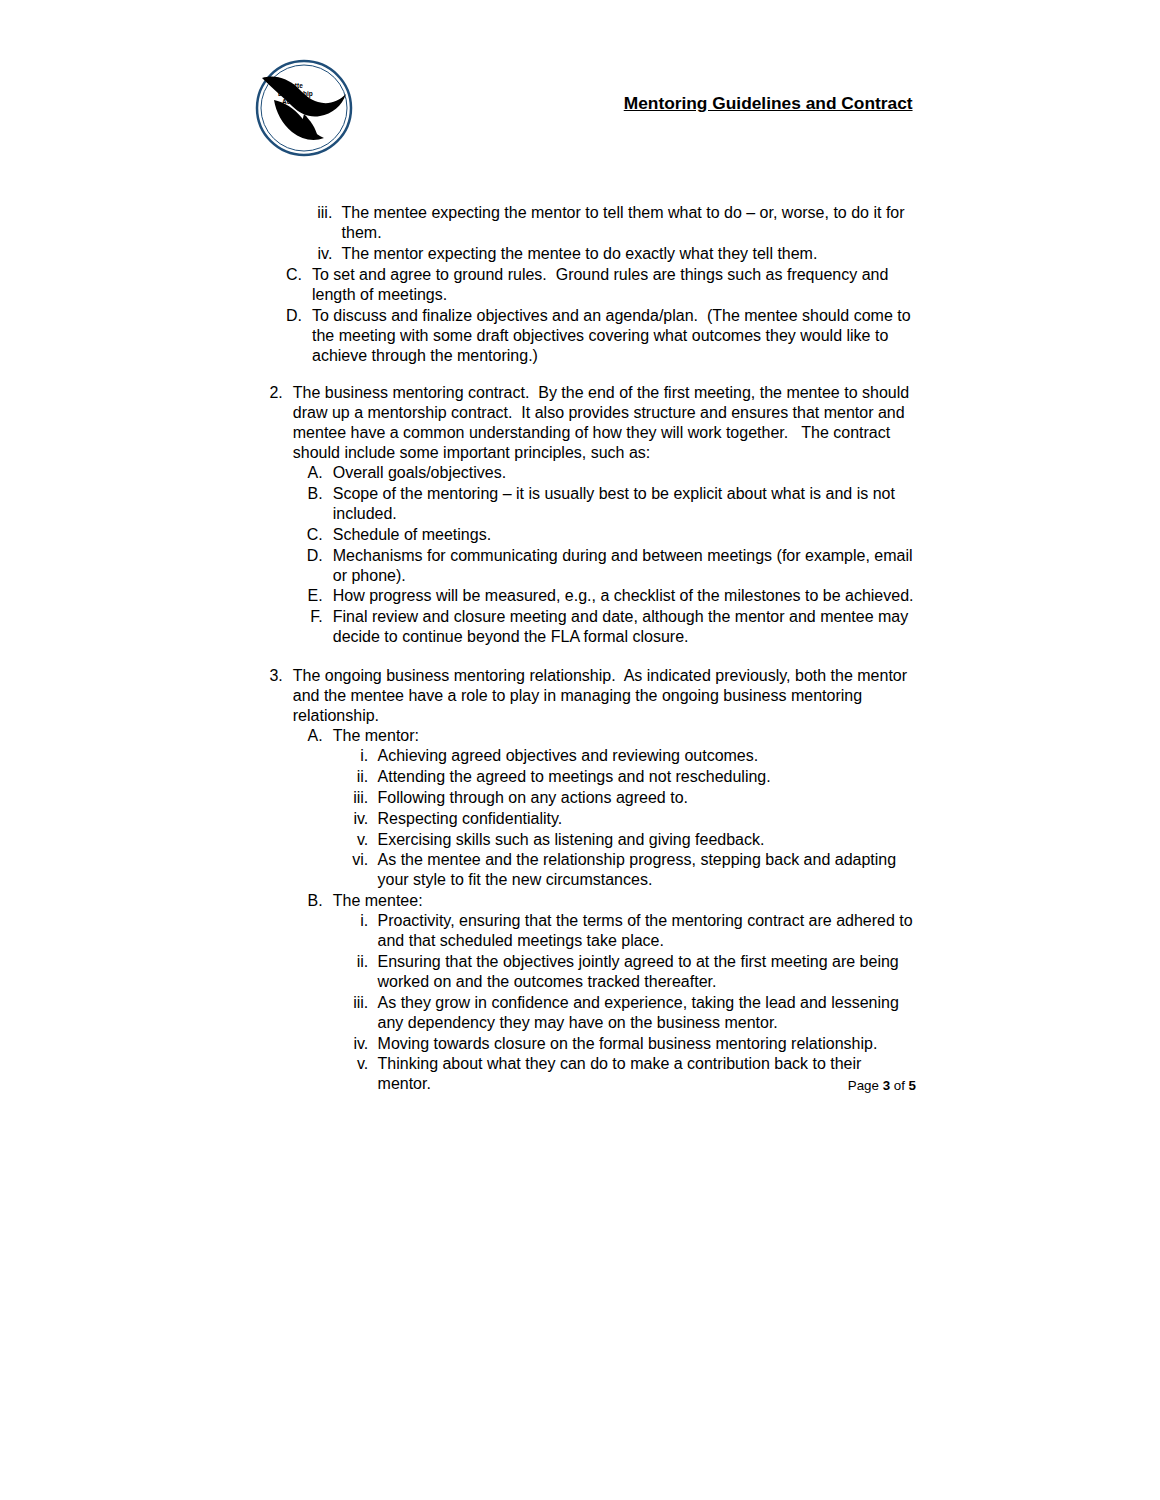Fayette Leadership Academy
Mentoring Guidelines and Contract
The mentee expecting the mentor to tell them what to do – or, worse, to do it for them.
The mentor expecting the mentee to do exactly what they tell them.
To set and agree to ground rules. Ground rules are things such as frequency and length of meetings.
To discuss and finalize objectives and an agenda/plan. (The mentee should come to the meeting with some draft objectives covering what outcomes they would like to achieve through the mentoring.)
The business mentoring contract. By the end of the first meeting, the mentee to should draw up a mentorship contract. It also provides structure and ensures that mentor and mentee have a common understanding of how they will work together. The contract should include some important principles, such as:
Overall goals/objectives.
Scope of the mentoring – it is usually best to be explicit about what is and is not included.
Schedule of meetings.
Mechanisms for communicating during and between meetings (for example, email or phone).
How progress will be measured, e.g., a checklist of the milestones to be achieved.
Final review and closure meeting and date, although the mentor and mentee may decide to continue beyond the FLA formal closure.
The ongoing business mentoring relationship. As indicated previously, both the mentor and the mentee have a role to play in managing the ongoing business mentoring relationship.
The mentor:
Achieving agreed objectives and reviewing outcomes.
Attending the agreed to meetings and not rescheduling.
Following through on any actions agreed to.
Respecting confidentiality.
Exercising skills such as listening and giving feedback.
As the mentee and the relationship progress, stepping back and adapting your style to fit the new circumstances.
The mentee:
Proactivity, ensuring that the terms of the mentoring contract are adhered to and that scheduled meetings take place.
Ensuring that the objectives jointly agreed to at the first meeting are being worked on and the outcomes tracked thereafter.
As they grow in confidence and experience, taking the lead and lessening any dependency they may have on the business mentor.
Moving towards closure on the formal business mentoring relationship.
Thinking about what they can do to make a contribution back to their mentor.
Page 3 of 5